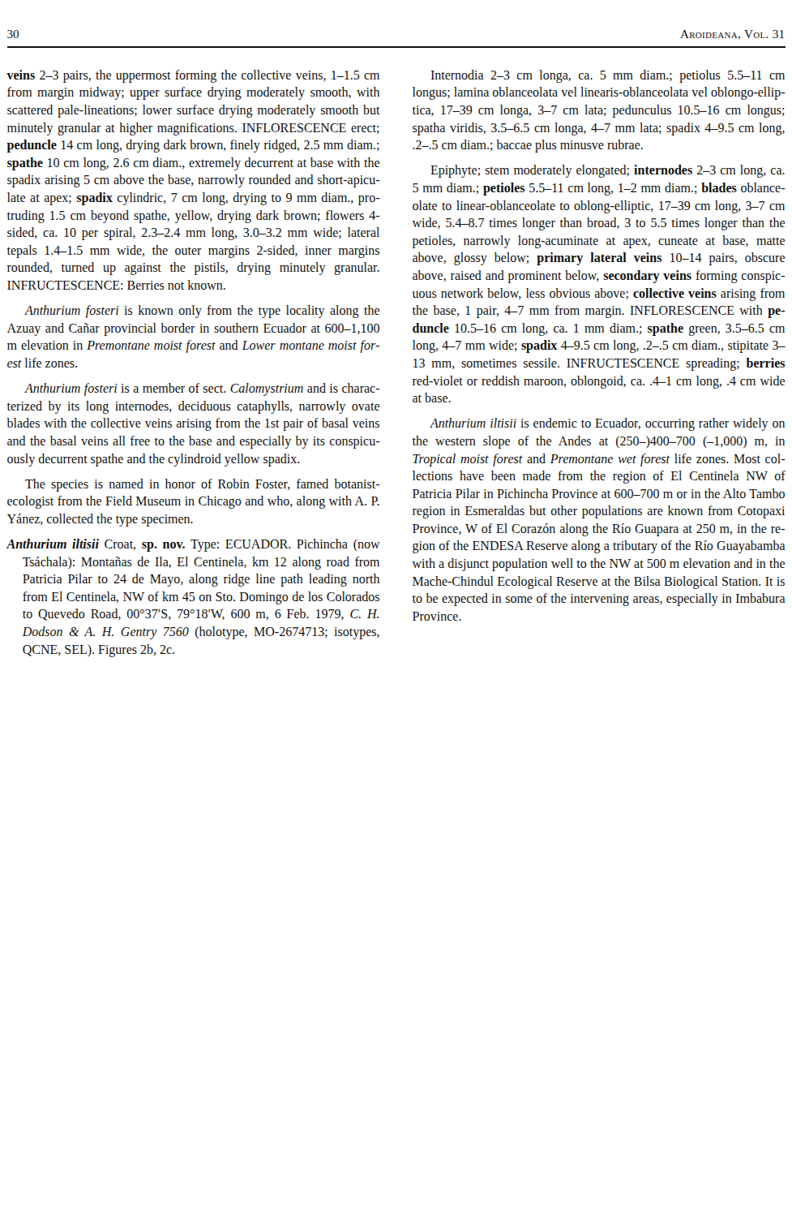30 Aroideana, Vol. 31
veins 2–3 pairs, the uppermost forming the collective veins, 1–1.5 cm from margin midway; upper surface drying moderately smooth, with scattered pale-lineations; lower surface drying moderately smooth but minutely granular at higher magnifications. INFLORESCENCE erect; peduncle 14 cm long, drying dark brown, finely ridged, 2.5 mm diam.; spathe 10 cm long, 2.6 cm diam., extremely decurrent at base with the spadix arising 5 cm above the base, narrowly rounded and short-apiculate at apex; spadix cylindric, 7 cm long, drying to 9 mm diam., protruding 1.5 cm beyond spathe, yellow, drying dark brown; flowers 4-sided, ca. 10 per spiral, 2.3–2.4 mm long, 3.0–3.2 mm wide; lateral tepals 1.4–1.5 mm wide, the outer margins 2-sided, inner margins rounded, turned up against the pistils, drying minutely granular. INFRUCTESCENCE: Berries not known.
Anthurium fosteri is known only from the type locality along the Azuay and Cañar provincial border in southern Ecuador at 600–1,100 m elevation in Premontane moist forest and Lower montane moist forest life zones.
Anthurium fosteri is a member of sect. Calomystrium and is characterized by its long internodes, deciduous cataphylls, narrowly ovate blades with the collective veins arising from the 1st pair of basal veins and the basal veins all free to the base and especially by its conspicuously decurrent spathe and the cylindroid yellow spadix.
The species is named in honor of Robin Foster, famed botanist-ecologist from the Field Museum in Chicago and who, along with A. P. Yánez, collected the type specimen.
Anthurium iltisii Croat, sp. nov. Type: ECUADOR. Pichincha (now Tsáchala): Montañas de Ila, El Centinela, km 12 along road from Patricia Pilar to 24 de Mayo, along ridge line path leading north from El Centinela, NW of km 45 on Sto. Domingo de los Colorados to Quevedo Road, 00°37′S, 79°18′W, 600 m, 6 Feb. 1979, C. H. Dodson & A. H. Gentry 7560 (holotype, MO-2674713; isotypes, QCNE, SEL). Figures 2b, 2c.
Internodia 2–3 cm longa, ca. 5 mm diam.; petiolus 5.5–11 cm longus; lamina oblanceolata vel linearis-oblanceolata vel oblongo-elliptica, 17–39 cm longa, 3–7 cm lata; pedunculus 10.5–16 cm longus; spatha viridis, 3.5–6.5 cm longa, 4–7 mm lata; spadix 4–9.5 cm long, .2–.5 cm diam.; baccae plus minusve rubrae.
Epiphyte; stem moderately elongated; internodes 2–3 cm long, ca. 5 mm diam.; petioles 5.5–11 cm long, 1–2 mm diam.; blades oblanceolate to linear-oblanceolate to oblong-elliptic, 17–39 cm long, 3–7 cm wide, 5.4–8.7 times longer than broad, 3 to 5.5 times longer than the petioles, narrowly long-acuminate at apex, cuneate at base, matte above, glossy below; primary lateral veins 10–14 pairs, obscure above, raised and prominent below, secondary veins forming conspicuous network below, less obvious above; collective veins arising from the base, 1 pair, 4–7 mm from margin. INFLORESCENCE with peduncle 10.5–16 cm long, ca. 1 mm diam.; spathe green, 3.5–6.5 cm long, 4–7 mm wide; spadix 4–9.5 cm long, .2–.5 cm diam., stipitate 3–13 mm, sometimes sessile. INFRUCTESCENCE spreading; berries red-violet or reddish maroon, oblongoid, ca. .4–1 cm long, .4 cm wide at base.
Anthurium iltisii is endemic to Ecuador, occurring rather widely on the western slope of the Andes at (250–)400–700 (–1,000) m, in Tropical moist forest and Premontane wet forest life zones. Most collections have been made from the region of El Centinela NW of Patricia Pilar in Pichincha Province at 600–700 m or in the Alto Tambo region in Esmeraldas but other populations are known from Cotopaxi Province, W of El Corazón along the Río Guapara at 250 m, in the region of the ENDESA Reserve along a tributary of the Río Guayabamba with a disjunct population well to the NW at 500 m elevation and in the Mache-Chindul Ecological Reserve at the Bilsa Biological Station. It is to be expected in some of the intervening areas, especially in Imbabura Province.